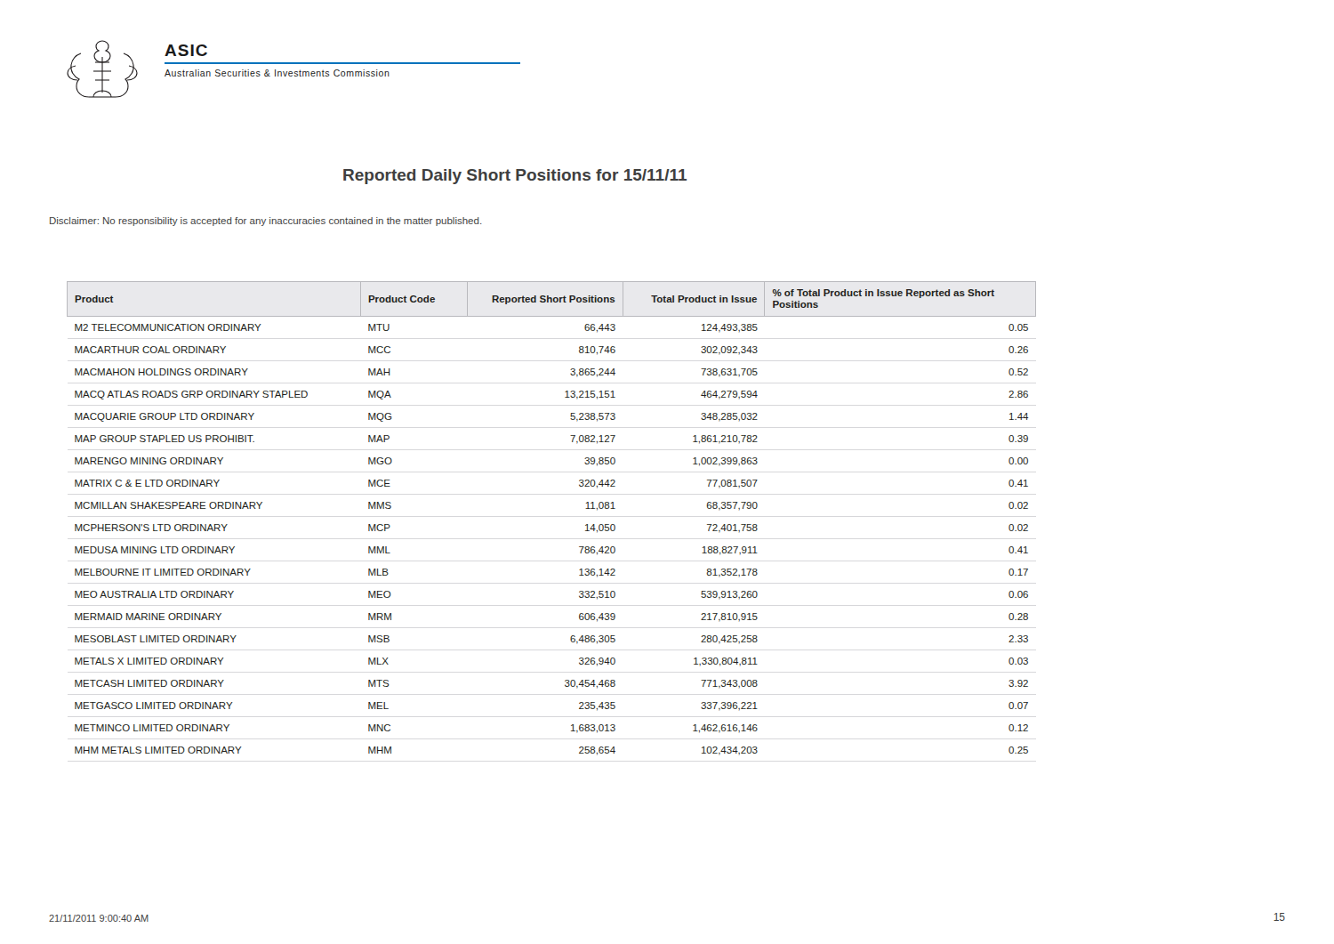ASIC
Australian Securities & Investments Commission
Reported Daily Short Positions for 15/11/11
Disclaimer: No responsibility is accepted for any inaccuracies contained in the matter published.
| Product | Product Code | Reported Short Positions | Total Product in Issue | % of Total Product in Issue Reported as Short Positions |
| --- | --- | --- | --- | --- |
| M2 TELECOMMUNICATION ORDINARY | MTU | 66,443 | 124,493,385 | 0.05 |
| MACARTHUR COAL ORDINARY | MCC | 810,746 | 302,092,343 | 0.26 |
| MACMAHON HOLDINGS ORDINARY | MAH | 3,865,244 | 738,631,705 | 0.52 |
| MACQ ATLAS ROADS GRP ORDINARY STAPLED | MQA | 13,215,151 | 464,279,594 | 2.86 |
| MACQUARIE GROUP LTD ORDINARY | MQG | 5,238,573 | 348,285,032 | 1.44 |
| MAP GROUP STAPLED US PROHIBIT. | MAP | 7,082,127 | 1,861,210,782 | 0.39 |
| MARENGO MINING ORDINARY | MGO | 39,850 | 1,002,399,863 | 0.00 |
| MATRIX C & E LTD ORDINARY | MCE | 320,442 | 77,081,507 | 0.41 |
| MCMILLAN SHAKESPEARE ORDINARY | MMS | 11,081 | 68,357,790 | 0.02 |
| MCPHERSON'S LTD ORDINARY | MCP | 14,050 | 72,401,758 | 0.02 |
| MEDUSA MINING LTD ORDINARY | MML | 786,420 | 188,827,911 | 0.41 |
| MELBOURNE IT LIMITED ORDINARY | MLB | 136,142 | 81,352,178 | 0.17 |
| MEO AUSTRALIA LTD ORDINARY | MEO | 332,510 | 539,913,260 | 0.06 |
| MERMAID MARINE ORDINARY | MRM | 606,439 | 217,810,915 | 0.28 |
| MESOBLAST LIMITED ORDINARY | MSB | 6,486,305 | 280,425,258 | 2.33 |
| METALS X LIMITED ORDINARY | MLX | 326,940 | 1,330,804,811 | 0.03 |
| METCASH LIMITED ORDINARY | MTS | 30,454,468 | 771,343,008 | 3.92 |
| METGASCO LIMITED ORDINARY | MEL | 235,435 | 337,396,221 | 0.07 |
| METMINCO LIMITED ORDINARY | MNC | 1,683,013 | 1,462,616,146 | 0.12 |
| MHM METALS LIMITED ORDINARY | MHM | 258,654 | 102,434,203 | 0.25 |
21/11/2011 9:00:40 AM 15